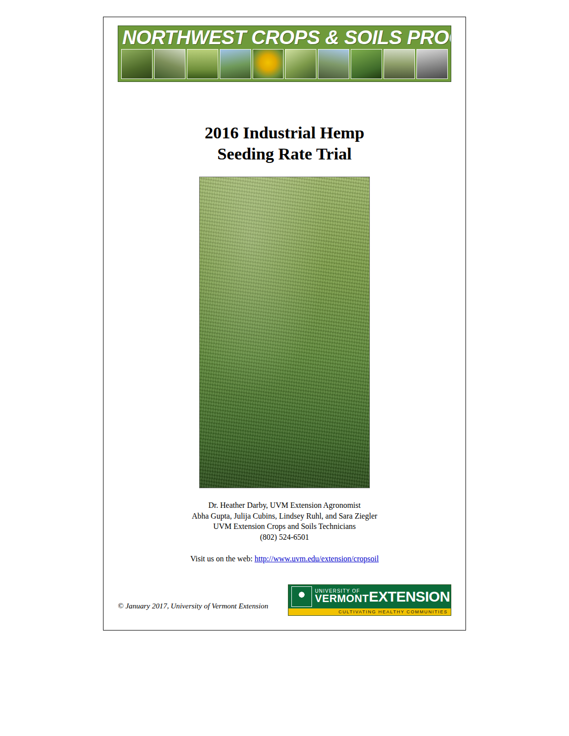NORTHWEST CROPS & SOILS PROGRAM
2016 Industrial Hemp
Seeding Rate Trial
Dr. Heather Darby, UVM Extension Agronomist
Abha Gupta, Julija Cubins, Lindsey Ruhl, and Sara Ziegler
UVM Extension Crops and Soils Technicians
(802) 524-6501
Visit us on the web: http://www.uvm.edu/extension/cropsoil
© January 2017, University of Vermont Extension
UNIVERSITY OF VERMONT
EXTENSION
CULTIVATING HEALTHY COMMUNITIES